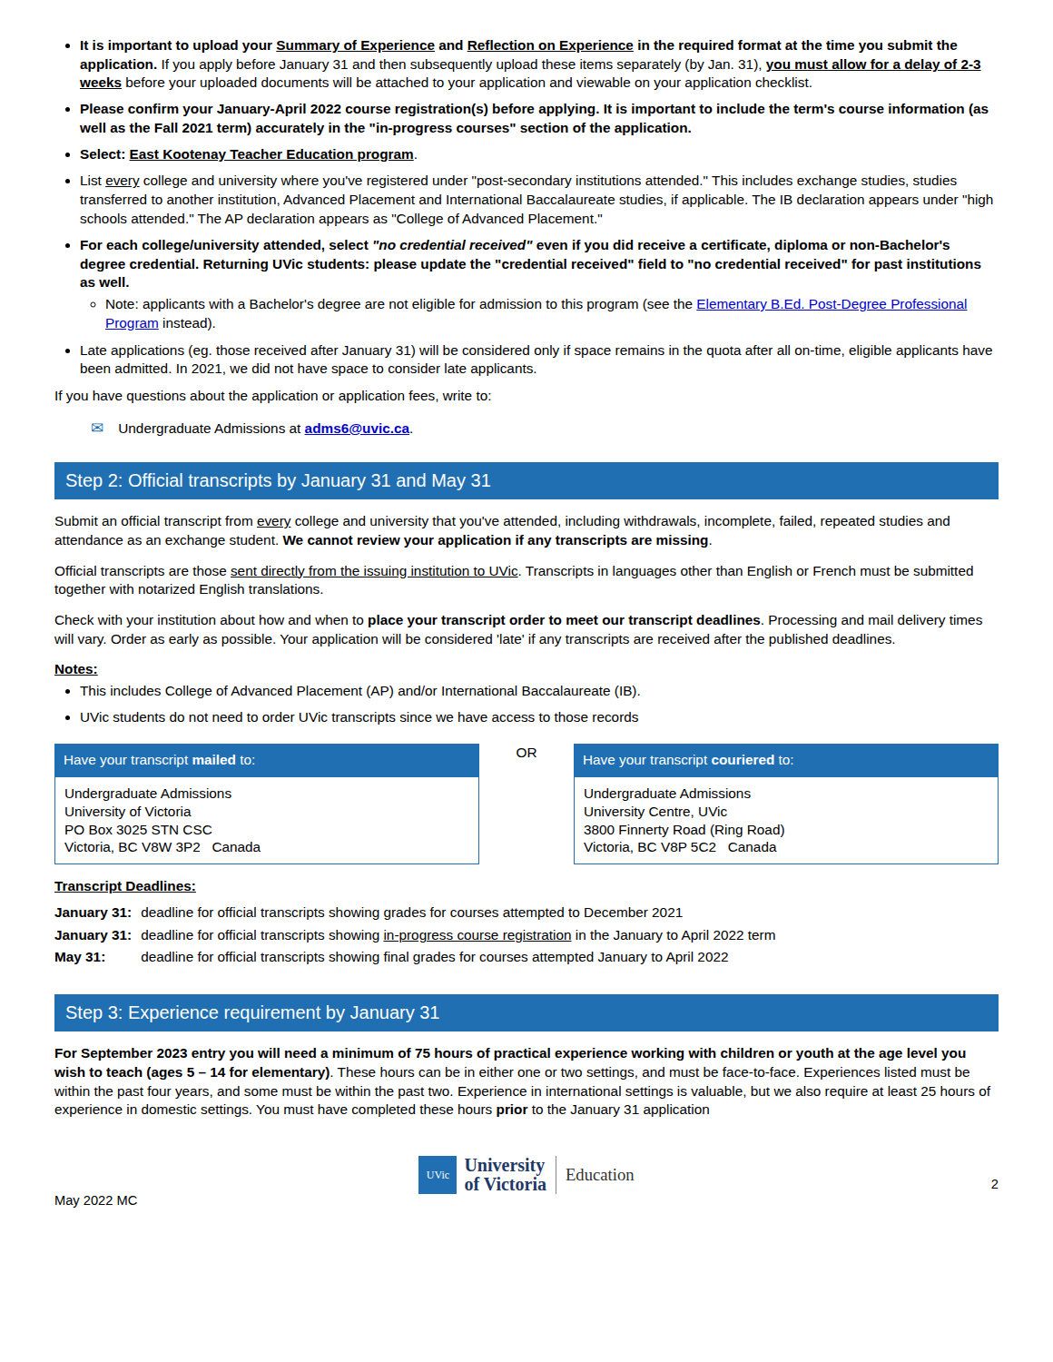It is important to upload your Summary of Experience and Reflection on Experience in the required format at the time you submit the application. If you apply before January 31 and then subsequently upload these items separately (by Jan. 31), you must allow for a delay of 2-3 weeks before your uploaded documents will be attached to your application and viewable on your application checklist.
Please confirm your January-April 2022 course registration(s) before applying. It is important to include the term's course information (as well as the Fall 2021 term) accurately in the "in-progress courses" section of the application.
Select: East Kootenay Teacher Education program.
List every college and university where you've registered under "post-secondary institutions attended." This includes exchange studies, studies transferred to another institution, Advanced Placement and International Baccalaureate studies, if applicable. The IB declaration appears under "high schools attended." The AP declaration appears as "College of Advanced Placement."
For each college/university attended, select "no credential received" even if you did receive a certificate, diploma or non-Bachelor's degree credential. Returning UVic students: please update the "credential received" field to "no credential received" for past institutions as well.
Note: applicants with a Bachelor's degree are not eligible for admission to this program (see the Elementary B.Ed. Post-Degree Professional Program instead).
Late applications (eg. those received after January 31) will be considered only if space remains in the quota after all on-time, eligible applicants have been admitted. In 2021, we did not have space to consider late applicants.
If you have questions about the application or application fees, write to:
✉ Undergraduate Admissions at adms6@uvic.ca.
Step 2: Official transcripts by January 31 and May 31
Submit an official transcript from every college and university that you've attended, including withdrawals, incomplete, failed, repeated studies and attendance as an exchange student. We cannot review your application if any transcripts are missing.
Official transcripts are those sent directly from the issuing institution to UVic. Transcripts in languages other than English or French must be submitted together with notarized English translations.
Check with your institution about how and when to place your transcript order to meet our transcript deadlines. Processing and mail delivery times will vary. Order as early as possible. Your application will be considered 'late' if any transcripts are received after the published deadlines.
Notes:
This includes College of Advanced Placement (AP) and/or International Baccalaureate (IB).
UVic students do not need to order UVic transcripts since we have access to those records
| Have your transcript mailed to: Undergraduate Admissions University of Victoria PO Box 3025 STN CSC Victoria, BC V8W 3P2 Canada | OR | Have your transcript couriered to: Undergraduate Admissions University Centre, UVic 3800 Finnerty Road (Ring Road) Victoria, BC V8P 5C2 Canada |
Transcript Deadlines:
| January 31: | deadline for official transcripts showing grades for courses attempted to December 2021 |
| January 31: | deadline for official transcripts showing in-progress course registration in the January to April 2022 term |
| May 31: | deadline for official transcripts showing final grades for courses attempted January to April 2022 |
Step 3: Experience requirement by January 31
For September 2023 entry you will need a minimum of 75 hours of practical experience working with children or youth at the age level you wish to teach (ages 5 – 14 for elementary). These hours can be in either one or two settings, and must be face-to-face. Experiences listed must be within the past four years, and some must be within the past two. Experience in international settings is valuable, but we also require at least 25 hours of experience in domestic settings. You must have completed these hours prior to the January 31 application
May 2022 MC
UVic University
of Victoria Education
2